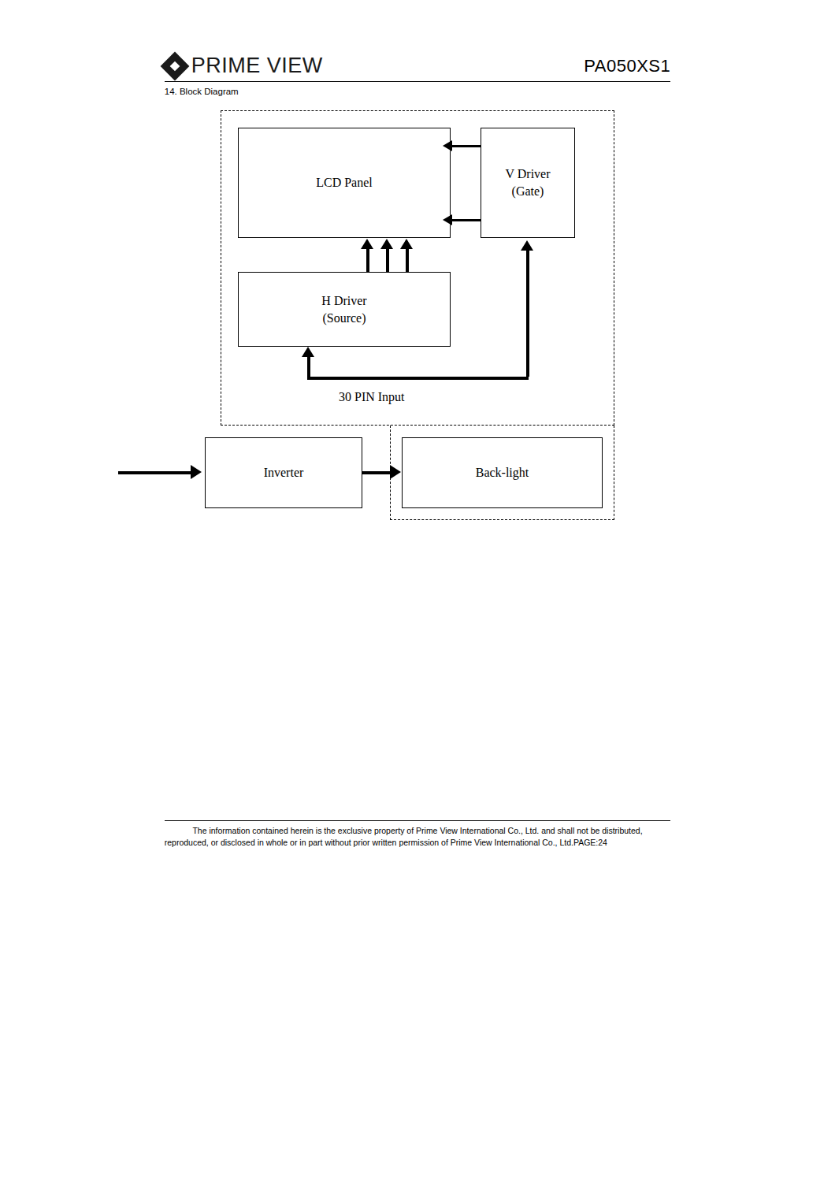PRIME VIEW
PA050XS1
14. Block Diagram
LCD Panel
V Driver
(Gate)
H Driver
(Source)
Inverter
Back-light
30 PIN Input
The information contained herein is the exclusive property of Prime View International Co., Ltd. and shall not be distributed,
reproduced, or disclosed in whole or in part without prior written permission of Prime View International Co., Ltd.PAGE:24